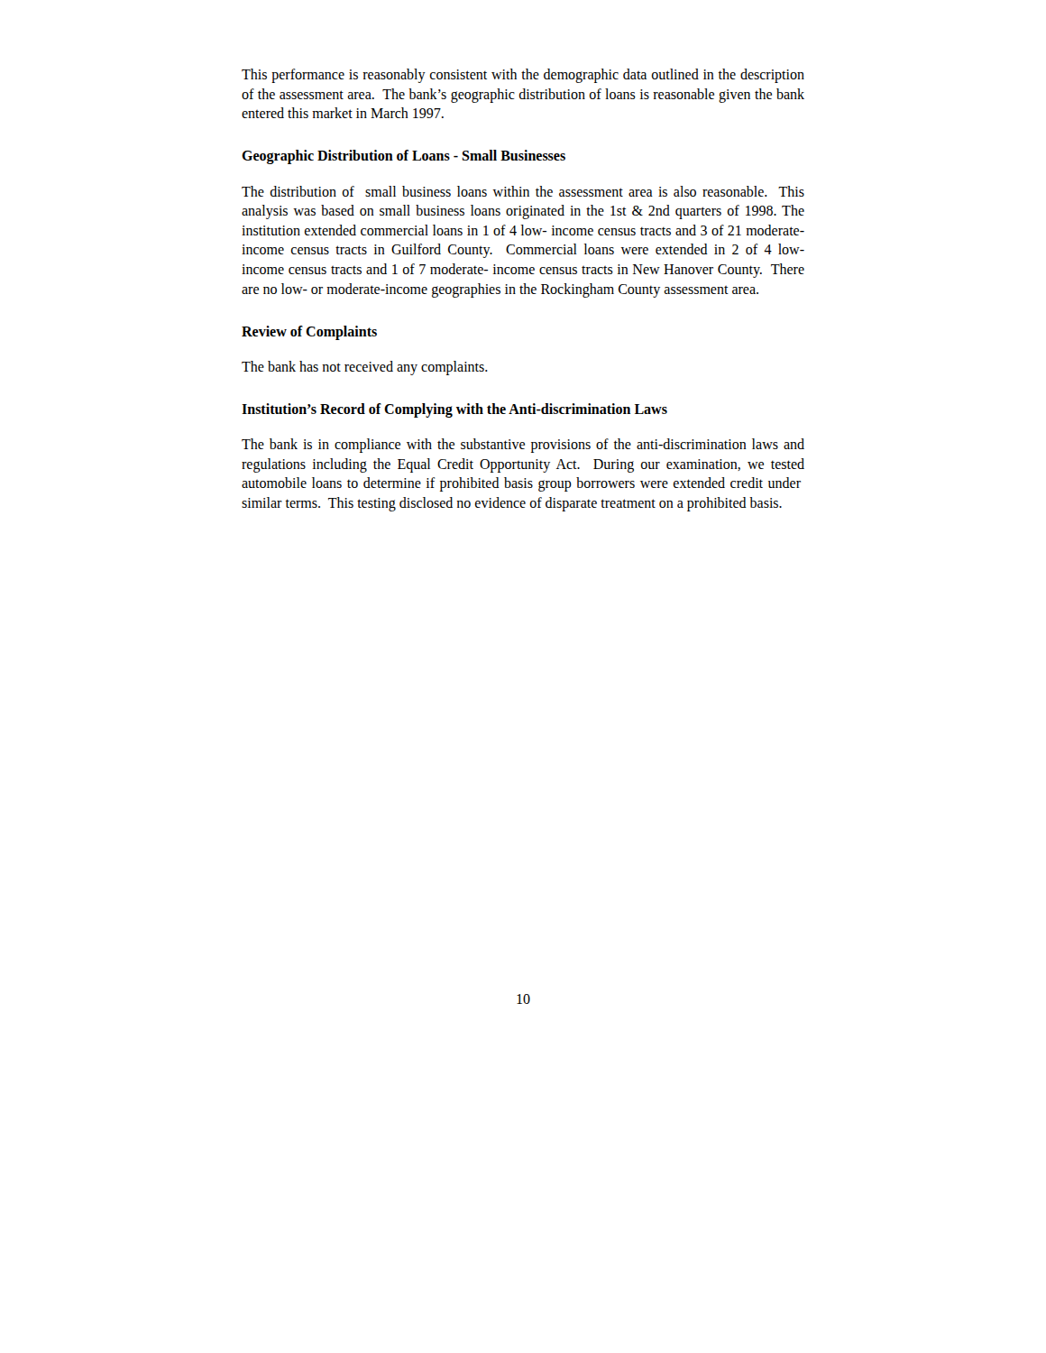This performance is reasonably consistent with the demographic data outlined in the description of the assessment area. The bank’s geographic distribution of loans is reasonable given the bank entered this market in March 1997.
Geographic Distribution of Loans - Small Businesses
The distribution of small business loans within the assessment area is also reasonable. This analysis was based on small business loans originated in the 1st & 2nd quarters of 1998. The institution extended commercial loans in 1 of 4 low- income census tracts and 3 of 21 moderate- income census tracts in Guilford County. Commercial loans were extended in 2 of 4 low- income census tracts and 1 of 7 moderate- income census tracts in New Hanover County. There are no low- or moderate-income geographies in the Rockingham County assessment area.
Review of Complaints
The bank has not received any complaints.
Institution’s Record of Complying with the Anti-discrimination Laws
The bank is in compliance with the substantive provisions of the anti-discrimination laws and regulations including the Equal Credit Opportunity Act. During our examination, we tested automobile loans to determine if prohibited basis group borrowers were extended credit under similar terms. This testing disclosed no evidence of disparate treatment on a prohibited basis.
10